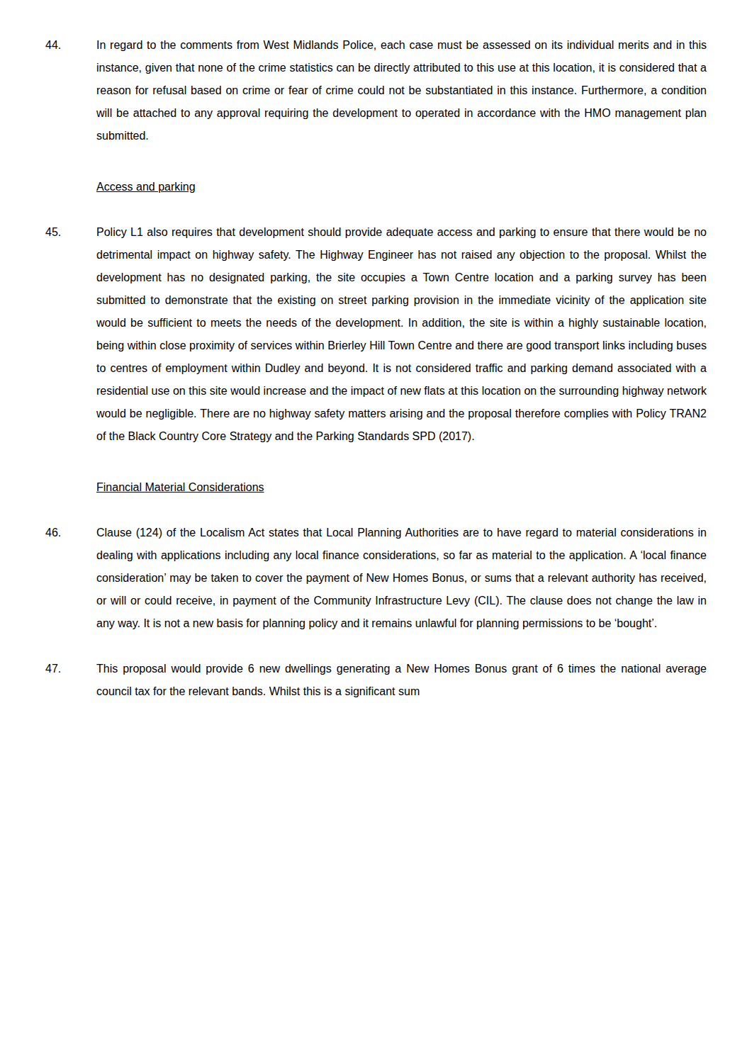44.
In regard to the comments from West Midlands Police, each case must be assessed on its individual merits and in this instance, given that none of the crime statistics can be directly attributed to this use at this location, it is considered that a reason for refusal based on crime or fear of crime could not be substantiated in this instance. Furthermore, a condition will be attached to any approval requiring the development to operated in accordance with the HMO management plan submitted.
Access and parking
45.
Policy L1 also requires that development should provide adequate access and parking to ensure that there would be no detrimental impact on highway safety. The Highway Engineer has not raised any objection to the proposal. Whilst the development has no designated parking, the site occupies a Town Centre location and a parking survey has been submitted to demonstrate that the existing on street parking provision in the immediate vicinity of the application site would be sufficient to meets the needs of the development. In addition, the site is within a highly sustainable location, being within close proximity of services within Brierley Hill Town Centre and there are good transport links including buses to centres of employment within Dudley and beyond. It is not considered traffic and parking demand associated with a residential use on this site would increase and the impact of new flats at this location on the surrounding highway network would be negligible. There are no highway safety matters arising and the proposal therefore complies with Policy TRAN2 of the Black Country Core Strategy and the Parking Standards SPD (2017).
Financial Material Considerations
46.
Clause (124) of the Localism Act states that Local Planning Authorities are to have regard to material considerations in dealing with applications including any local finance considerations, so far as material to the application. A ‘local finance consideration’ may be taken to cover the payment of New Homes Bonus, or sums that a relevant authority has received, or will or could receive, in payment of the Community Infrastructure Levy (CIL). The clause does not change the law in any way. It is not a new basis for planning policy and it remains unlawful for planning permissions to be ‘bought’.
47.
This proposal would provide 6 new dwellings generating a New Homes Bonus grant of 6 times the national average council tax for the relevant bands. Whilst this is a significant sum